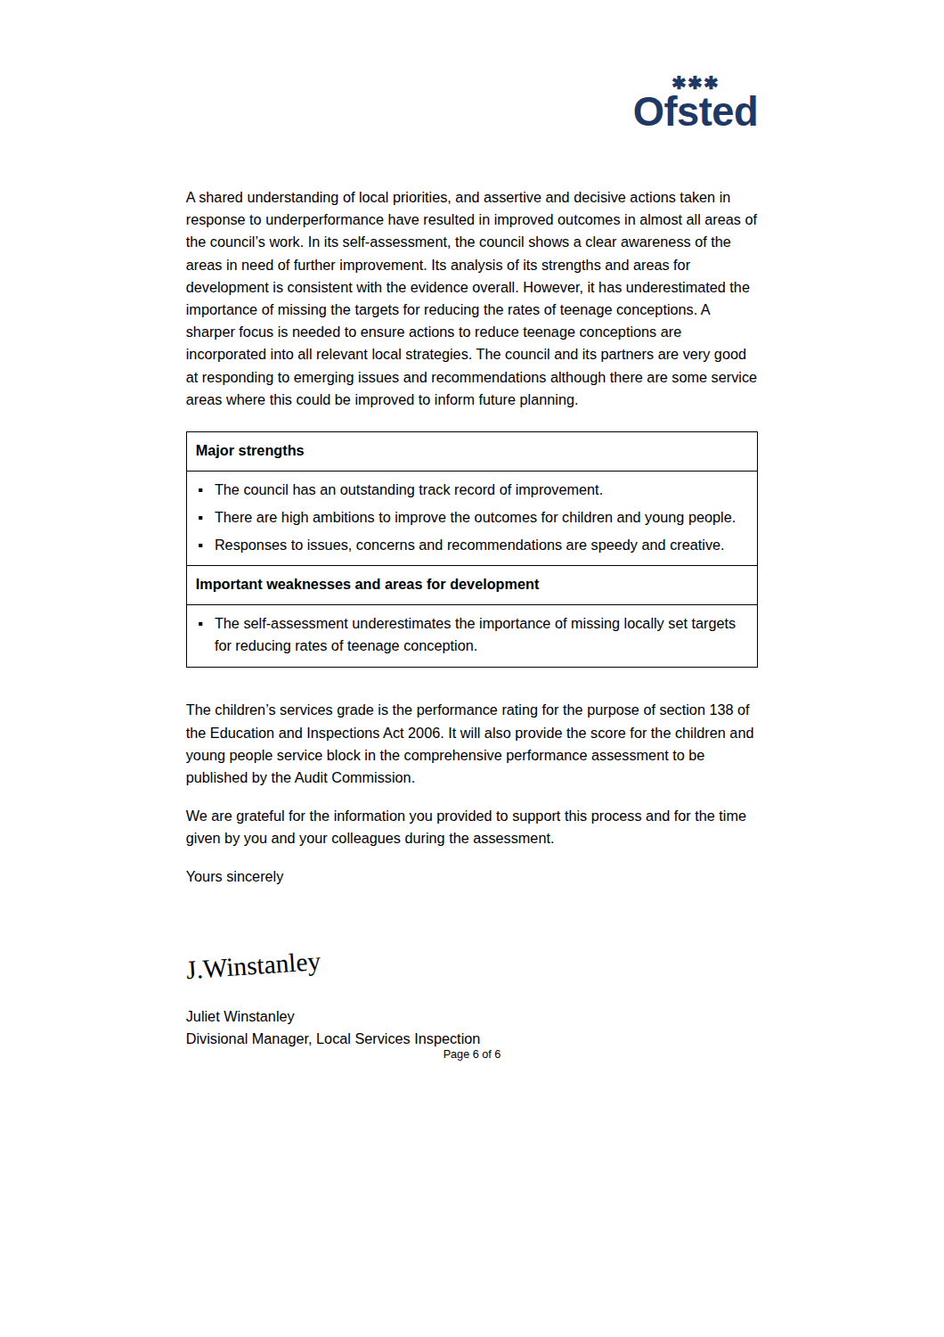✱✱✱
Ofsted
A shared understanding of local priorities, and assertive and decisive actions taken in response to underperformance have resulted in improved outcomes in almost all areas of the council’s work. In its self-assessment, the council shows a clear awareness of the areas in need of further improvement. Its analysis of its strengths and areas for development is consistent with the evidence overall. However, it has underestimated the importance of missing the targets for reducing the rates of teenage conceptions. A sharper focus is needed to ensure actions to reduce teenage conceptions are incorporated into all relevant local strategies. The council and its partners are very good at responding to emerging issues and recommendations although there are some service areas where this could be improved to inform future planning.
| Major strengths |
| --- |
| The council has an outstanding track record of improvement. There are high ambitions to improve the outcomes for children and young people. Responses to issues, concerns and recommendations are speedy and creative. |
| Important weaknesses and areas for development |
| The self-assessment underestimates the importance of missing locally set targets for reducing rates of teenage conception. |
The children’s services grade is the performance rating for the purpose of section 138 of the Education and Inspections Act 2006. It will also provide the score for the children and young people service block in the comprehensive performance assessment to be published by the Audit Commission.
We are grateful for the information you provided to support this process and for the time given by you and your colleagues during the assessment.
Yours sincerely
J.Winstanley
Juliet Winstanley
Divisional Manager, Local Services Inspection
Page 6 of 6